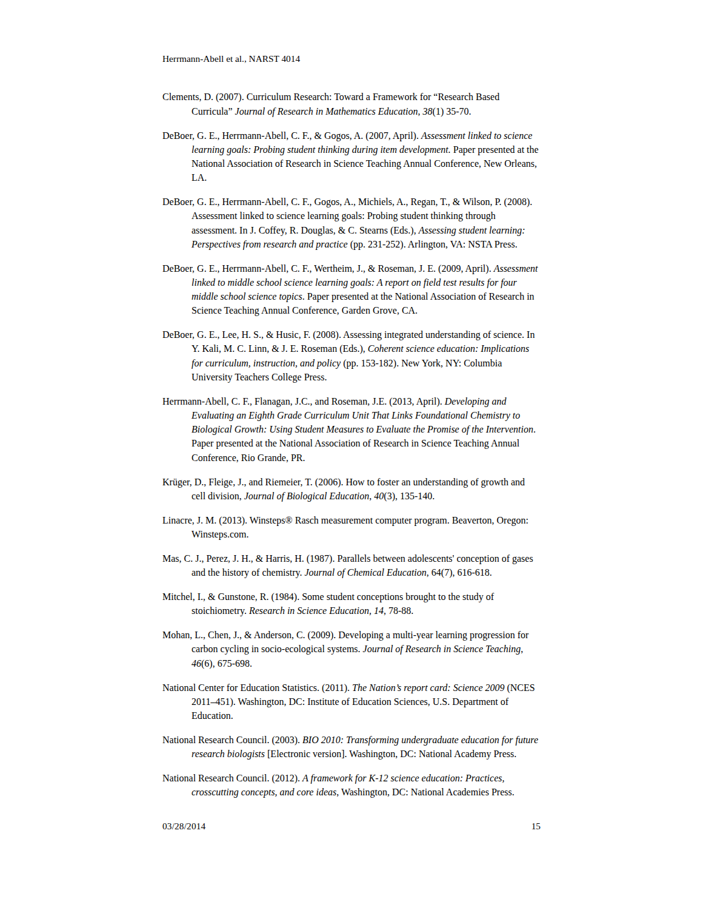Herrmann-Abell et al., NARST 4014
Clements, D. (2007). Curriculum Research: Toward a Framework for “Research Based Curricula” Journal of Research in Mathematics Education, 38(1) 35-70.
DeBoer, G. E., Herrmann-Abell, C. F., & Gogos, A. (2007, April). Assessment linked to science learning goals: Probing student thinking during item development. Paper presented at the National Association of Research in Science Teaching Annual Conference, New Orleans, LA.
DeBoer, G. E., Herrmann-Abell, C. F., Gogos, A., Michiels, A., Regan, T., & Wilson, P. (2008). Assessment linked to science learning goals: Probing student thinking through assessment. In J. Coffey, R. Douglas, & C. Stearns (Eds.), Assessing student learning: Perspectives from research and practice (pp. 231-252). Arlington, VA: NSTA Press.
DeBoer, G. E., Herrmann-Abell, C. F., Wertheim, J., & Roseman, J. E. (2009, April). Assessment linked to middle school science learning goals: A report on field test results for four middle school science topics. Paper presented at the National Association of Research in Science Teaching Annual Conference, Garden Grove, CA.
DeBoer, G. E., Lee, H. S., & Husic, F. (2008). Assessing integrated understanding of science. In Y. Kali, M. C. Linn, & J. E. Roseman (Eds.), Coherent science education: Implications for curriculum, instruction, and policy (pp. 153-182). New York, NY: Columbia University Teachers College Press.
Herrmann-Abell, C. F., Flanagan, J.C., and Roseman, J.E. (2013, April). Developing and Evaluating an Eighth Grade Curriculum Unit That Links Foundational Chemistry to Biological Growth: Using Student Measures to Evaluate the Promise of the Intervention. Paper presented at the National Association of Research in Science Teaching Annual Conference, Rio Grande, PR.
Krüger, D., Fleige, J., and Riemeier, T. (2006). How to foster an understanding of growth and cell division, Journal of Biological Education, 40(3), 135-140.
Linacre, J. M. (2013). Winsteps® Rasch measurement computer program. Beaverton, Oregon: Winsteps.com.
Mas, C. J., Perez, J. H., & Harris, H. (1987). Parallels between adolescents' conception of gases and the history of chemistry. Journal of Chemical Education, 64(7), 616-618.
Mitchel, I., & Gunstone, R. (1984). Some student conceptions brought to the study of stoichiometry. Research in Science Education, 14, 78-88.
Mohan, L., Chen, J., & Anderson, C. (2009). Developing a multi-year learning progression for carbon cycling in socio-ecological systems. Journal of Research in Science Teaching, 46(6), 675-698.
National Center for Education Statistics. (2011). The Nation’s report card: Science 2009 (NCES 2011–451). Washington, DC: Institute of Education Sciences, U.S. Department of Education.
National Research Council. (2003). BIO 2010: Transforming undergraduate education for future research biologists [Electronic version]. Washington, DC: National Academy Press.
National Research Council. (2012). A framework for K-12 science education: Practices, crosscutting concepts, and core ideas, Washington, DC: National Academies Press.
03/28/2014 15